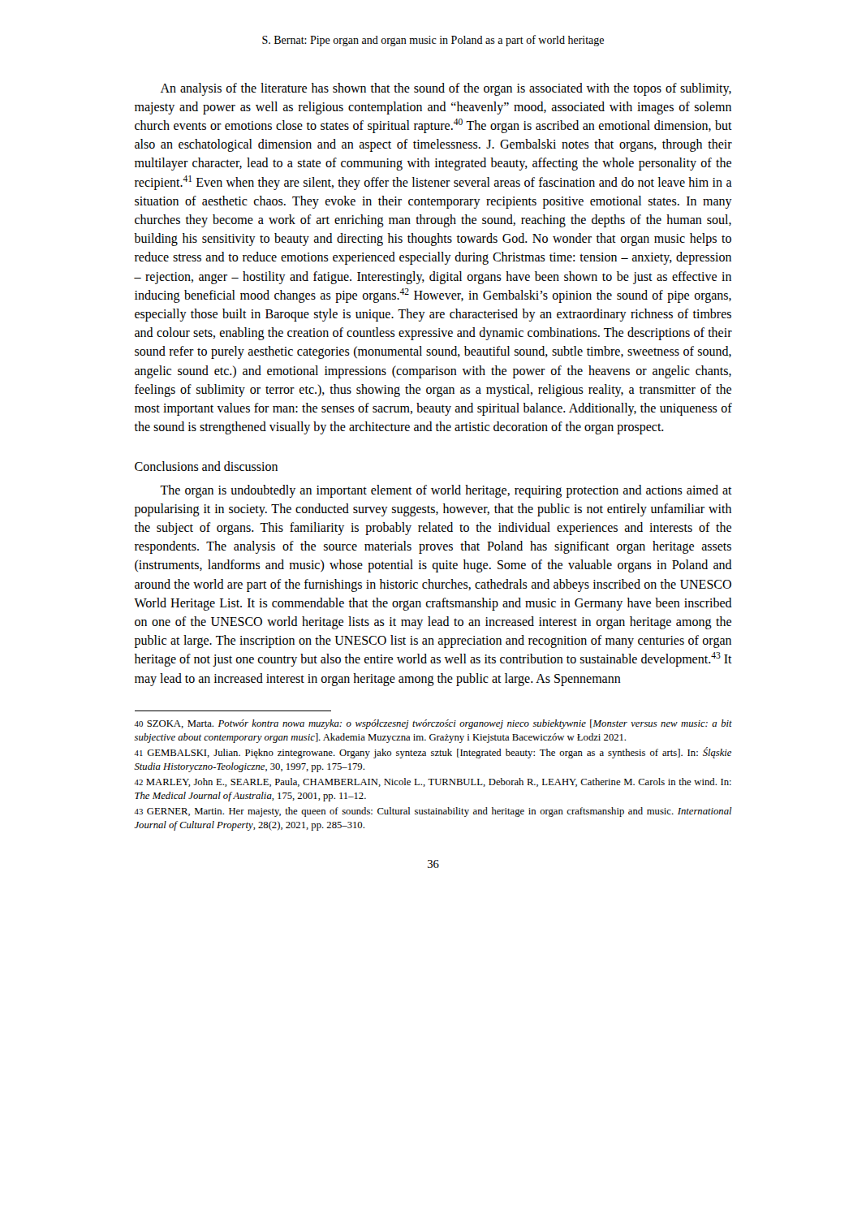S. Bernat: Pipe organ and organ music in Poland as a part of world heritage
An analysis of the literature has shown that the sound of the organ is associated with the topos of sublimity, majesty and power as well as religious contemplation and “heavenly” mood, associated with images of solemn church events or emotions close to states of spiritual rapture.40 The organ is ascribed an emotional dimension, but also an eschatological dimension and an aspect of timelessness. J. Gembalski notes that organs, through their multilayer character, lead to a state of communing with integrated beauty, affecting the whole personality of the recipient.41 Even when they are silent, they offer the listener several areas of fascination and do not leave him in a situation of aesthetic chaos. They evoke in their contemporary recipients positive emotional states. In many churches they become a work of art enriching man through the sound, reaching the depths of the human soul, building his sensitivity to beauty and directing his thoughts towards God. No wonder that organ music helps to reduce stress and to reduce emotions experienced especially during Christmas time: tension – anxiety, depression – rejection, anger – hostility and fatigue. Interestingly, digital organs have been shown to be just as effective in inducing beneficial mood changes as pipe organs.42 However, in Gembalski’s opinion the sound of pipe organs, especially those built in Baroque style is unique. They are characterised by an extraordinary richness of timbres and colour sets, enabling the creation of countless expressive and dynamic combinations. The descriptions of their sound refer to purely aesthetic categories (monumental sound, beautiful sound, subtle timbre, sweetness of sound, angelic sound etc.) and emotional impressions (comparison with the power of the heavens or angelic chants, feelings of sublimity or terror etc.), thus showing the organ as a mystical, religious reality, a transmitter of the most important values for man: the senses of sacrum, beauty and spiritual balance. Additionally, the uniqueness of the sound is strengthened visually by the architecture and the artistic decoration of the organ prospect.
Conclusions and discussion
The organ is undoubtedly an important element of world heritage, requiring protection and actions aimed at popularising it in society. The conducted survey suggests, however, that the public is not entirely unfamiliar with the subject of organs. This familiarity is probably related to the individual experiences and interests of the respondents. The analysis of the source materials proves that Poland has significant organ heritage assets (instruments, landforms and music) whose potential is quite huge. Some of the valuable organs in Poland and around the world are part of the furnishings in historic churches, cathedrals and abbeys inscribed on the UNESCO World Heritage List. It is commendable that the organ craftsmanship and music in Germany have been inscribed on one of the UNESCO world heritage lists as it may lead to an increased interest in organ heritage among the public at large. The inscription on the UNESCO list is an appreciation and recognition of many centuries of organ heritage of not just one country but also the entire world as well as its contribution to sustainable development.43 It may lead to an increased interest in organ heritage among the public at large. As Spennemann
40 SZOKA, Marta. Potwór kontra nowa muzyka: o współczesnej twórczości organowej nieco subiektywnie [Monster versus new music: a bit subjective about contemporary organ music]. Akademia Muzyczna im. Grażyny i Kiejstuta Bacewiczów w Łodzi 2021.
41 GEMBALSKI, Julian. Piękno zintegrowane. Organy jako synteza sztuk [Integrated beauty: The organ as a synthesis of arts]. In: Śląskie Studia Historyczno-Teologiczne, 30, 1997, pp. 175–179.
42 MARLEY, John E., SEARLE, Paula, CHAMBERLAIN, Nicole L., TURNBULL, Deborah R., LEAHY, Catherine M. Carols in the wind. In: The Medical Journal of Australia, 175, 2001, pp. 11–12.
43 GERNER, Martin. Her majesty, the queen of sounds: Cultural sustainability and heritage in organ craftsmanship and music. International Journal of Cultural Property, 28(2), 2021, pp. 285–310.
36